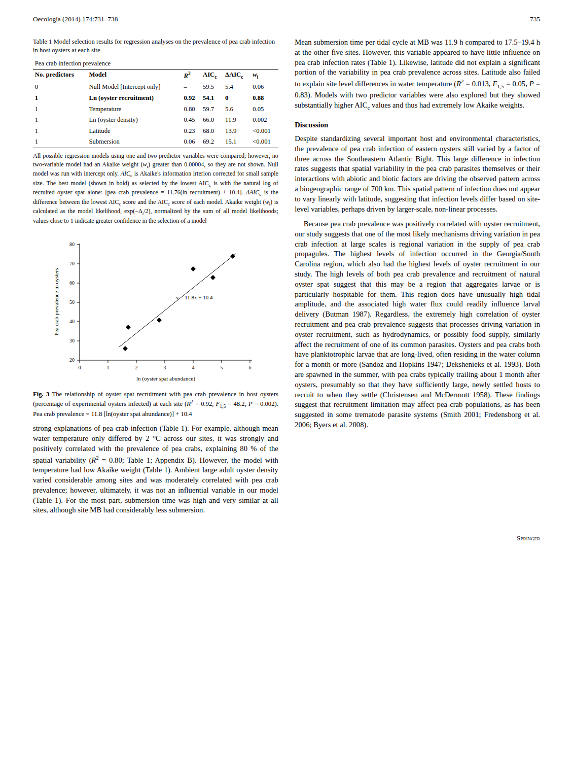Oecologia (2014) 174:731–738 735
Table 1 Model selection results for regression analyses on the prevalence of pea crab infection in host oysters at each site
| Pea crab infection prevalence |
| No. predictors | Model | R 2 | AIC c | ΔAIC c | w i |
| 0 | Null Model [Intercept only] | – | 59.5 | 5.4 | 0.06 |
| 1 | Ln (oyster recruitment) | 0.92 | 54.1 | 0 | 0.88 |
| 1 | Temperature | 0.80 | 59.7 | 5.6 | 0.05 |
| 1 | Ln (oyster density) | 0.45 | 66.0 | 11.9 | 0.002 |
| 1 | Latitude | 0.23 | 68.0 | 13.9 | <0.001 |
| 1 | Submersion | 0.06 | 69.2 | 15.1 | <0.001 |
All possible regression models using one and two predictor variables were compared; however, no two-variable model had an Akaike weight (wi) greater than 0.00004, so they are not shown. Null model was run with intercept only. AICc is Akaike's information irterion corrected for small sample size. The best model (shown in bold) as selected by the lowest AICc is with the natural log of recruited oyster spat alone: [pea crab prevalence = 11.76(ln recruitment) + 10.4]. ΔAICc is the difference between the lowest AICc score and the AICc score of each model. Akaike weight (wi) is calculated as the model likelihood, exp(−Δi/2), normalized by the sum of all model likelihoods; values close to 1 indicate greater confidence in the selection of a model
20 30 40 50 60 70 80 0 1 2 3 4 5 6 ln (oyster spat abundance) Pea crab prevalence in oysters y = 11.8x + 10.4
Fig. 3 The relationship of oyster spat recruitment with pea crab prevalence in host oysters (percentage of experimental oysters infected) at each site (R2 = 0.92, F1,5 = 48.2, P = 0.002). Pea crab prevalence = 11.8 [ln(oyster spat abundance)] + 10.4
strong explanations of pea crab infection (Table 1). For example, although mean water temperature only differed by 2 °C across our sites, it was strongly and positively correlated with the prevalence of pea crabs, explaining 80 % of the spatial variability (R2 = 0.80; Table 1; Appendix B). However, the model with temperature had low Akaike weight (Table 1). Ambient large adult oyster density varied considerable among sites and was moderately correlated with pea crab prevalence; however, ultimately, it was not an influential variable in our model (Table 1). For the most part, submersion time was high and very similar at all sites, although site MB had considerably less submersion.
Mean submersion time per tidal cycle at MB was 11.9 h compared to 17.5–19.4 h at the other five sites. However, this variable appeared to have little influence on pea crab infection rates (Table 1). Likewise, latitude did not explain a significant portion of the variability in pea crab prevalence across sites. Latitude also failed to explain site level differences in water temperature (R2 = 0.013, F1,5 = 0.05, P = 0.83). Models with two predictor variables were also explored but they showed substantially higher AICc values and thus had extremely low Akaike weights.
Discussion
Despite standardizing several important host and environmental characteristics, the prevalence of pea crab infection of eastern oysters still varied by a factor of three across the Southeastern Atlantic Bight. This large difference in infection rates suggests that spatial variability in the pea crab parasites themselves or their interactions with abiotic and biotic factors are driving the observed pattern across a biogeographic range of 700 km. This spatial pattern of infection does not appear to vary linearly with latitude, suggesting that infection levels differ based on site-level variables, perhaps driven by larger-scale, non-linear processes.
Because pea crab prevalence was positively correlated with oyster recruitment, our study suggests that one of the most likely mechanisms driving variation in pea crab infection at large scales is regional variation in the supply of pea crab propagules. The highest levels of infection occurred in the Georgia/South Carolina region, which also had the highest levels of oyster recruitment in our study. The high levels of both pea crab prevalence and recruitment of natural oyster spat suggest that this may be a region that aggregates larvae or is particularly hospitable for them. This region does have unusually high tidal amplitude, and the associated high water flux could readily influence larval delivery (Butman 1987). Regardless, the extremely high correlation of oyster recruitment and pea crab prevalence suggests that processes driving variation in oyster recruitment, such as hydrodynamics, or possibly food supply, similarly affect the recruitment of one of its common parasites. Oysters and pea crabs both have planktotrophic larvae that are long-lived, often residing in the water column for a month or more (Sandoz and Hopkins 1947; Dekshenieks et al. 1993). Both are spawned in the summer, with pea crabs typically trailing about 1 month after oysters, presumably so that they have sufficiently large, newly settled hosts to recruit to when they settle (Christensen and McDermott 1958). These findings suggest that recruitment limitation may affect pea crab populations, as has been suggested in some trematode parasite systems (Smith 2001; Fredensborg et al. 2006; Byers et al. 2008).
Springer